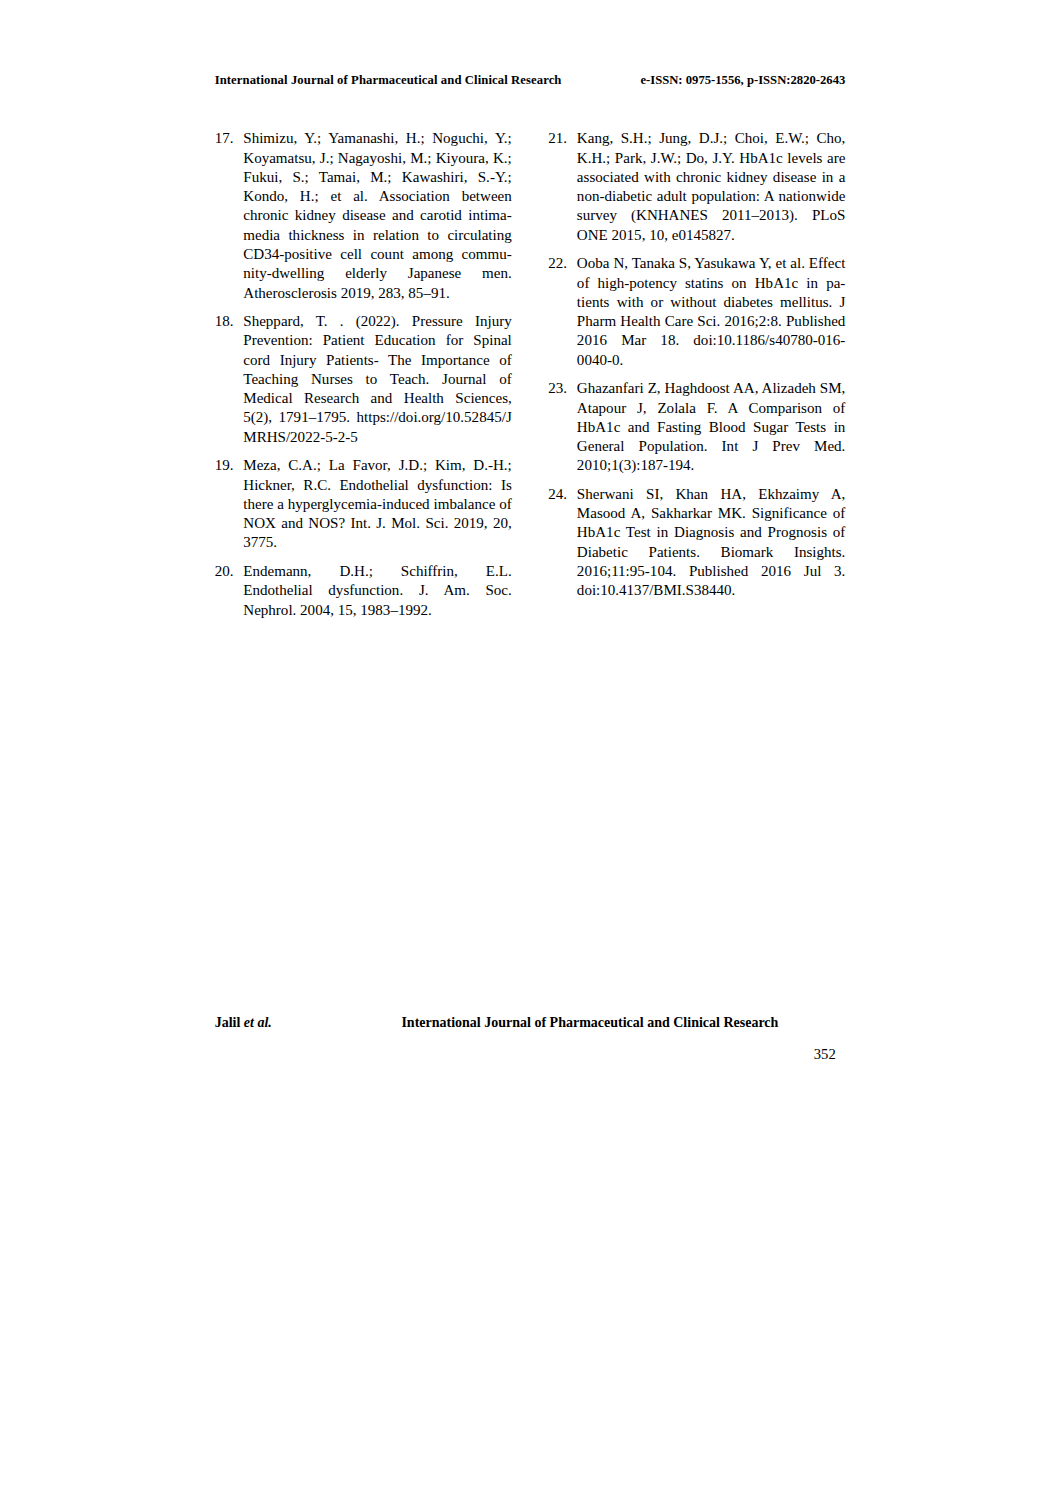International Journal of Pharmaceutical and Clinical Research e-ISSN: 0975-1556, p-ISSN:2820-2643
Shimizu, Y.; Yamanashi, H.; Noguchi, Y.; Koyamatsu, J.; Nagayoshi, M.; Kiyoura, K.; Fukui, S.; Tamai, M.; Kawashiri, S.-Y.; Kondo, H.; et al. Association between chronic kidney disease and carotid intima-media thickness in relation to circulating CD34-positive cell count among community-dwelling elderly Japanese men. Atherosclerosis 2019, 283, 85–91.
Sheppard, T. . (2022). Pressure Injury Prevention: Patient Education for Spinal cord Injury Patients- The Importance of Teaching Nurses to Teach. Journal of Medical Research and Health Sciences, 5(2), 1791–1795. https://doi.org/10.52845/JMRHS/2022-5-2-5
Meza, C.A.; La Favor, J.D.; Kim, D.-H.; Hickner, R.C. Endothelial dysfunction: Is there a hyperglycemia-induced imbalance of NOX and NOS? Int. J. Mol. Sci. 2019, 20, 3775.
Endemann, D.H.; Schiffrin, E.L. Endothelial dysfunction. J. Am. Soc. Nephrol. 2004, 15, 1983–1992.
Kang, S.H.; Jung, D.J.; Choi, E.W.; Cho, K.H.; Park, J.W.; Do, J.Y. HbA1c levels are associated with chronic kidney disease in a non-diabetic adult population: A nationwide survey (KNHANES 2011–2013). PLoS ONE 2015, 10, e0145827.
Ooba N, Tanaka S, Yasukawa Y, et al. Effect of high-potency statins on HbA1c in patients with or without diabetes mellitus. J Pharm Health Care Sci. 2016;2:8. Published 2016 Mar 18. doi:10.1186/s40780-016-0040-0.
Ghazanfari Z, Haghdoost AA, Alizadeh SM, Atapour J, Zolala F. A Comparison of HbA1c and Fasting Blood Sugar Tests in General Population. Int J Prev Med. 2010;1(3):187-194.
Sherwani SI, Khan HA, Ekhzaimy A, Masood A, Sakharkar MK. Significance of HbA1c Test in Diagnosis and Prognosis of Diabetic Patients. Biomark Insights. 2016;11:95-104. Published 2016 Jul 3. doi:10.4137/BMI.S38440.
Jalil et al. International Journal of Pharmaceutical and Clinical Research
352